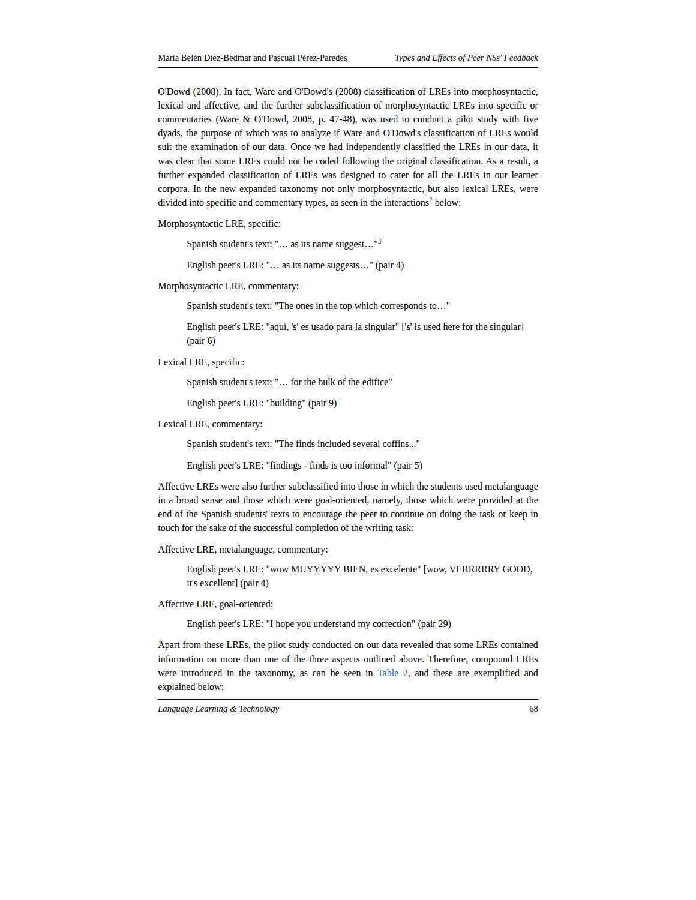María Belén Díez-Bedmar and Pascual Pérez-Paredes
Types and Effects of Peer NSs' Feedback
O'Dowd (2008). In fact, Ware and O'Dowd's (2008) classification of LREs into morphosyntactic, lexical and affective, and the further subclassification of morphosyntactic LREs into specific or commentaries (Ware & O'Dowd, 2008, p. 47-48), was used to conduct a pilot study with five dyads, the purpose of which was to analyze if Ware and O'Dowd's classification of LREs would suit the examination of our data. Once we had independently classified the LREs in our data, it was clear that some LREs could not be coded following the original classification. As a result, a further expanded classification of LREs was designed to cater for all the LREs in our learner corpora. In the new expanded taxonomy not only morphosyntactic, but also lexical LREs, were divided into specific and commentary types, as seen in the interactions2 below:
Morphosyntactic LRE, specific:
Spanish student's text: "… as its name suggest…"3
English peer's LRE: "… as its name suggests…" (pair 4)
Morphosyntactic LRE, commentary:
Spanish student's text: "The ones in the top which corresponds to…"
English peer's LRE: "aquí, 's' es usado para la singular" ['s' is used here for the singular] (pair 6)
Lexical LRE, specific:
Spanish student's text: "… for the bulk of the edifice"
English peer's LRE: "building" (pair 9)
Lexical LRE, commentary:
Spanish student's text: "The finds included several coffins..."
English peer's LRE: "findings - finds is too informal" (pair 5)
Affective LREs were also further subclassified into those in which the students used metalanguage in a broad sense and those which were goal-oriented, namely, those which were provided at the end of the Spanish students' texts to encourage the peer to continue on doing the task or keep in touch for the sake of the successful completion of the writing task:
Affective LRE, metalanguage, commentary:
English peer's LRE: "wow MUYYYYY BIEN, es excelente" [wow, VERRRRRY GOOD, it's excellent] (pair 4)
Affective LRE, goal-oriented:
English peer's LRE: "I hope you understand my correction" (pair 29)
Apart from these LREs, the pilot study conducted on our data revealed that some LREs contained information on more than one of the three aspects outlined above. Therefore, compound LREs were introduced in the taxonomy, as can be seen in Table 2, and these are exemplified and explained below:
Language Learning & Technology
68